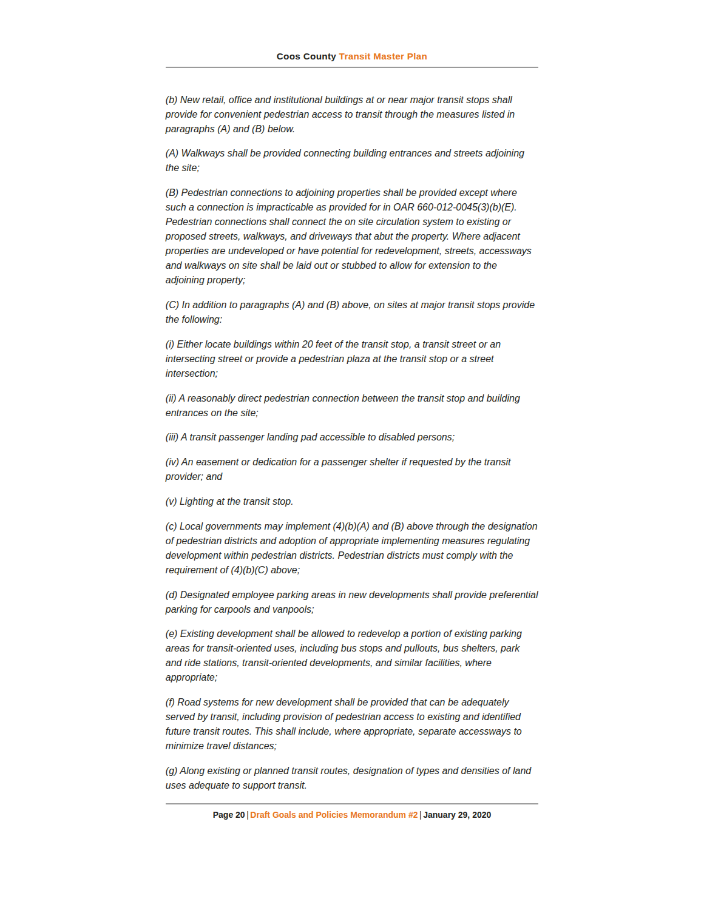Coos County Transit Master Plan
(b) New retail, office and institutional buildings at or near major transit stops shall provide for convenient pedestrian access to transit through the measures listed in paragraphs (A) and (B) below.
(A) Walkways shall be provided connecting building entrances and streets adjoining the site;
(B) Pedestrian connections to adjoining properties shall be provided except where such a connection is impracticable as provided for in OAR 660-012-0045(3)(b)(E). Pedestrian connections shall connect the on site circulation system to existing or proposed streets, walkways, and driveways that abut the property. Where adjacent properties are undeveloped or have potential for redevelopment, streets, accessways and walkways on site shall be laid out or stubbed to allow for extension to the adjoining property;
(C) In addition to paragraphs (A) and (B) above, on sites at major transit stops provide the following:
(i) Either locate buildings within 20 feet of the transit stop, a transit street or an intersecting street or provide a pedestrian plaza at the transit stop or a street intersection;
(ii) A reasonably direct pedestrian connection between the transit stop and building entrances on the site;
(iii) A transit passenger landing pad accessible to disabled persons;
(iv) An easement or dedication for a passenger shelter if requested by the transit provider; and
(v) Lighting at the transit stop.
(c) Local governments may implement (4)(b)(A) and (B) above through the designation of pedestrian districts and adoption of appropriate implementing measures regulating development within pedestrian districts. Pedestrian districts must comply with the requirement of (4)(b)(C) above;
(d) Designated employee parking areas in new developments shall provide preferential parking for carpools and vanpools;
(e) Existing development shall be allowed to redevelop a portion of existing parking areas for transit-oriented uses, including bus stops and pullouts, bus shelters, park and ride stations, transit-oriented developments, and similar facilities, where appropriate;
(f) Road systems for new development shall be provided that can be adequately served by transit, including provision of pedestrian access to existing and identified future transit routes. This shall include, where appropriate, separate accessways to minimize travel distances;
(g) Along existing or planned transit routes, designation of types and densities of land uses adequate to support transit.
Page 20|Draft Goals and Policies Memorandum #2|January 29, 2020